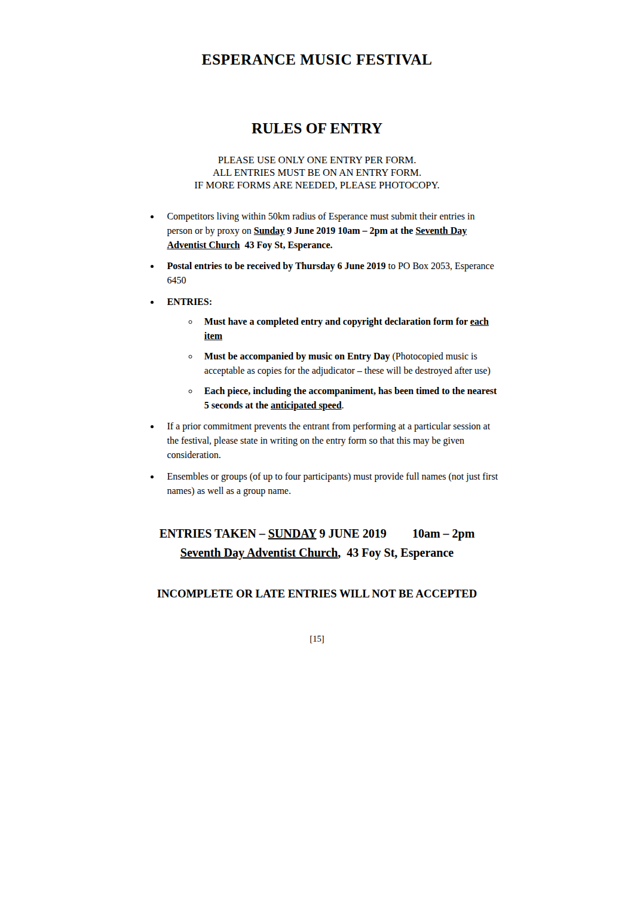ESPERANCE MUSIC FESTIVAL
RULES OF ENTRY
PLEASE USE ONLY ONE ENTRY PER FORM.
ALL ENTRIES MUST BE ON AN ENTRY FORM.
IF MORE FORMS ARE NEEDED, PLEASE PHOTOCOPY.
Competitors living within 50km radius of Esperance must submit their entries in person or by proxy on Sunday 9 June 2019 10am – 2pm at the Seventh Day Adventist Church 43 Foy St, Esperance.
Postal entries to be received by Thursday 6 June 2019 to PO Box 2053, Esperance 6450
ENTRIES:
Must have a completed entry and copyright declaration form for each item
Must be accompanied by music on Entry Day (Photocopied music is acceptable as copies for the adjudicator – these will be destroyed after use)
Each piece, including the accompaniment, has been timed to the nearest 5 seconds at the anticipated speed.
If a prior commitment prevents the entrant from performing at a particular session at the festival, please state in writing on the entry form so that this may be given consideration.
Ensembles or groups (of up to four participants) must provide full names (not just first names) as well as a group name.
ENTRIES TAKEN – SUNDAY 9 JUNE 2019 10am – 2pm
Seventh Day Adventist Church, 43 Foy St, Esperance
INCOMPLETE OR LATE ENTRIES WILL NOT BE ACCEPTED
[15]